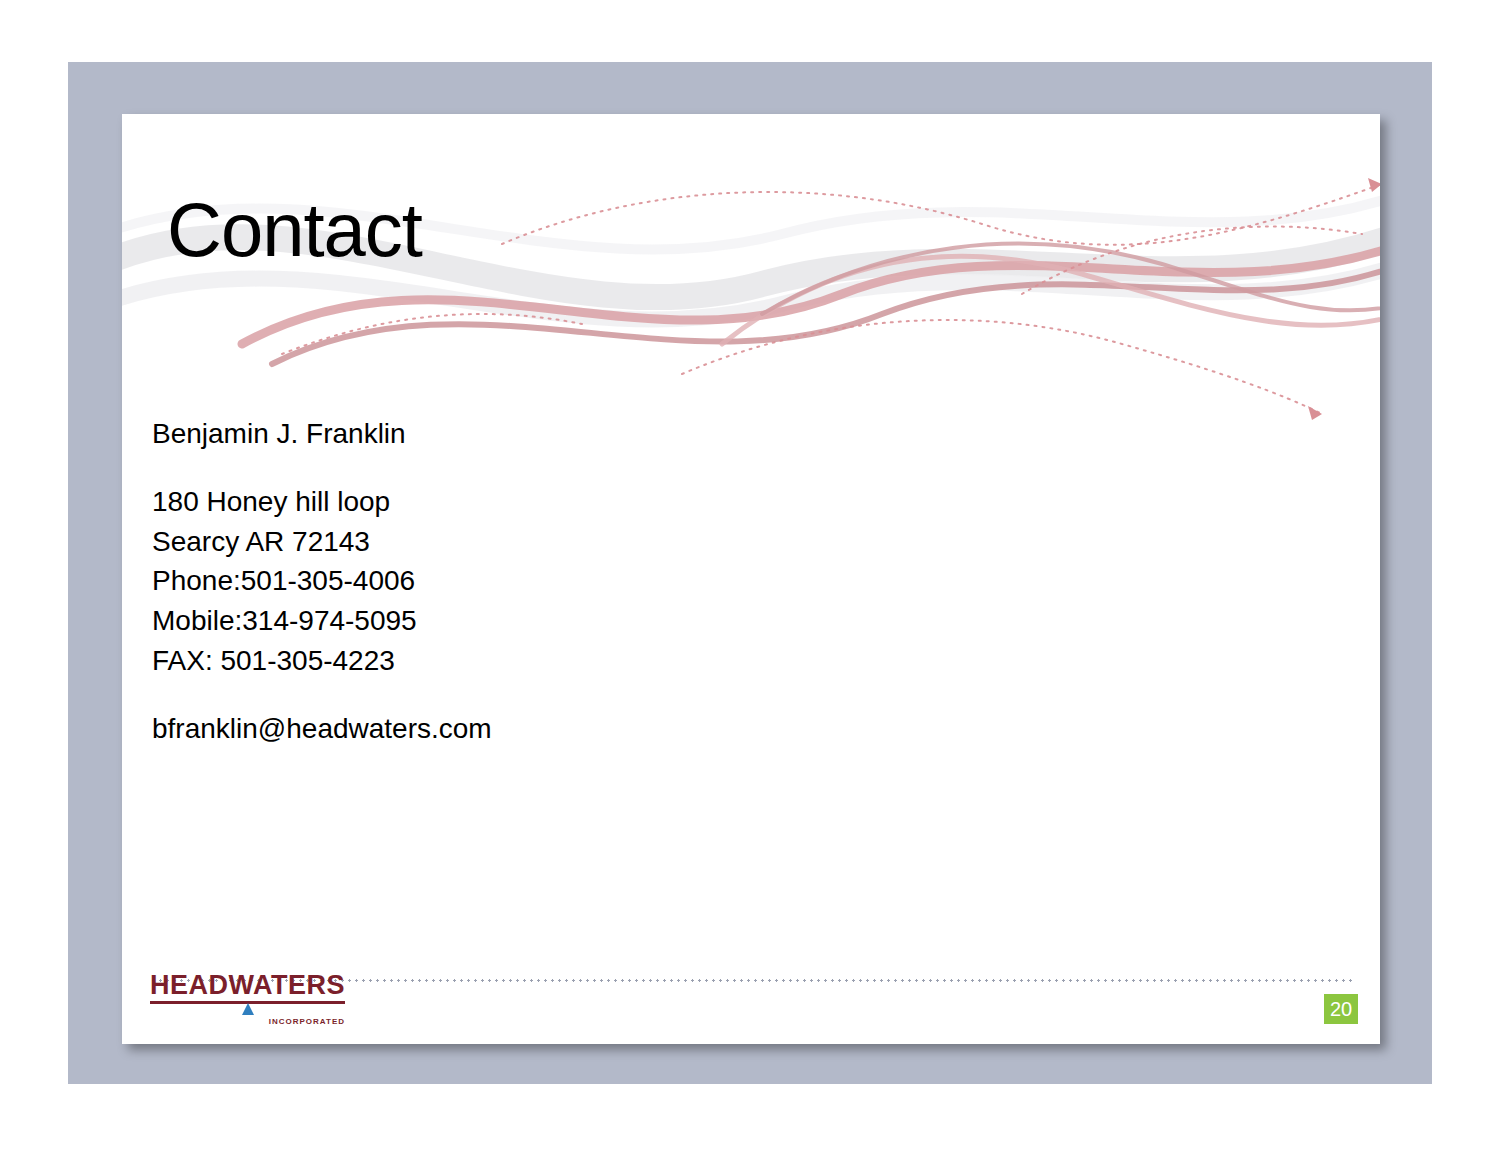Contact
Benjamin J. Franklin
180 Honey hill loop
Searcy AR 72143
Phone:501-305-4006
Mobile:314-974-5095
FAX: 501-305-4223
bfranklin@headwaters.com
HEADWATERS INCORPORATED
20